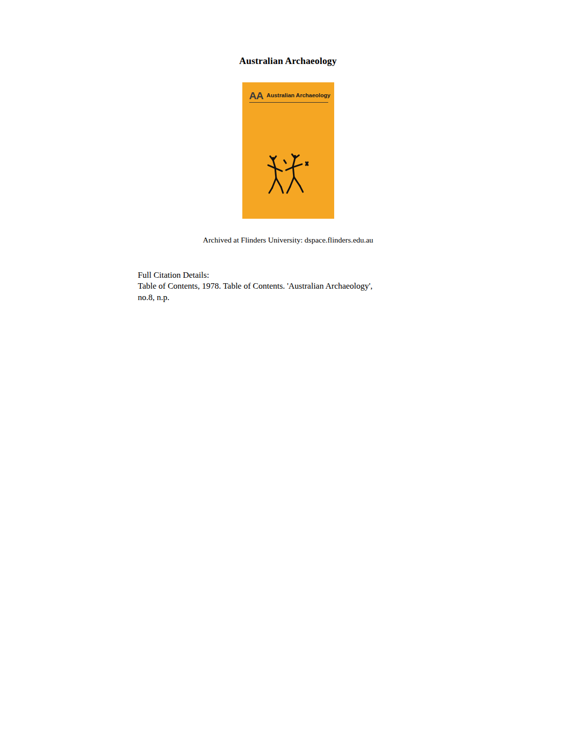Australian Archaeology
AA Australian Archaeology
Archived at Flinders University: dspace.flinders.edu.au
Full Citation Details:
Table of Contents, 1978. Table of Contents. 'Australian Archaeology', no.8, n.p.